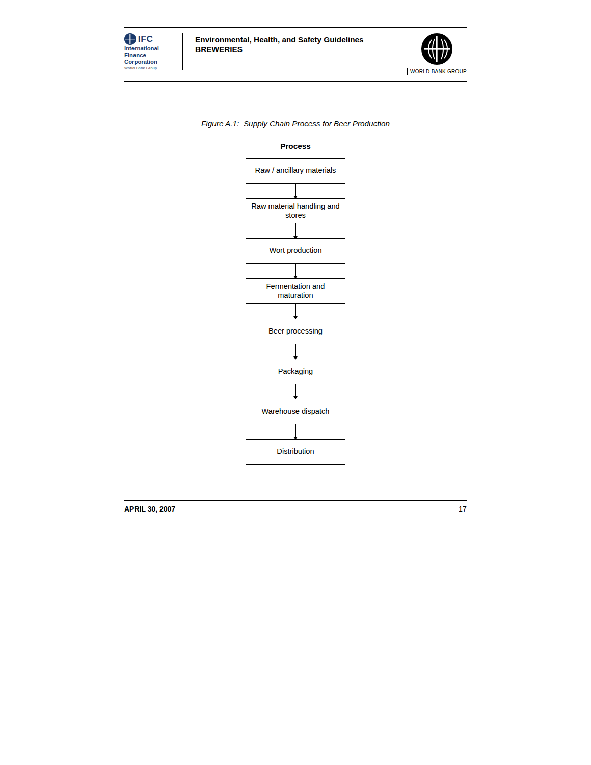IFC
International
Finance
Corporation
World Bank Group
Environmental, Health, and Safety Guidelines
BREWERIES
WORLD BANK GROUP
Figure A.1: Supply Chain Process for Beer Production
Process
Raw / ancillary materials
Raw material handling and stores
Wort production
Fermentation and maturation
Beer processing
Packaging
Warehouse dispatch
Distribution
APRIL 30, 2007
17